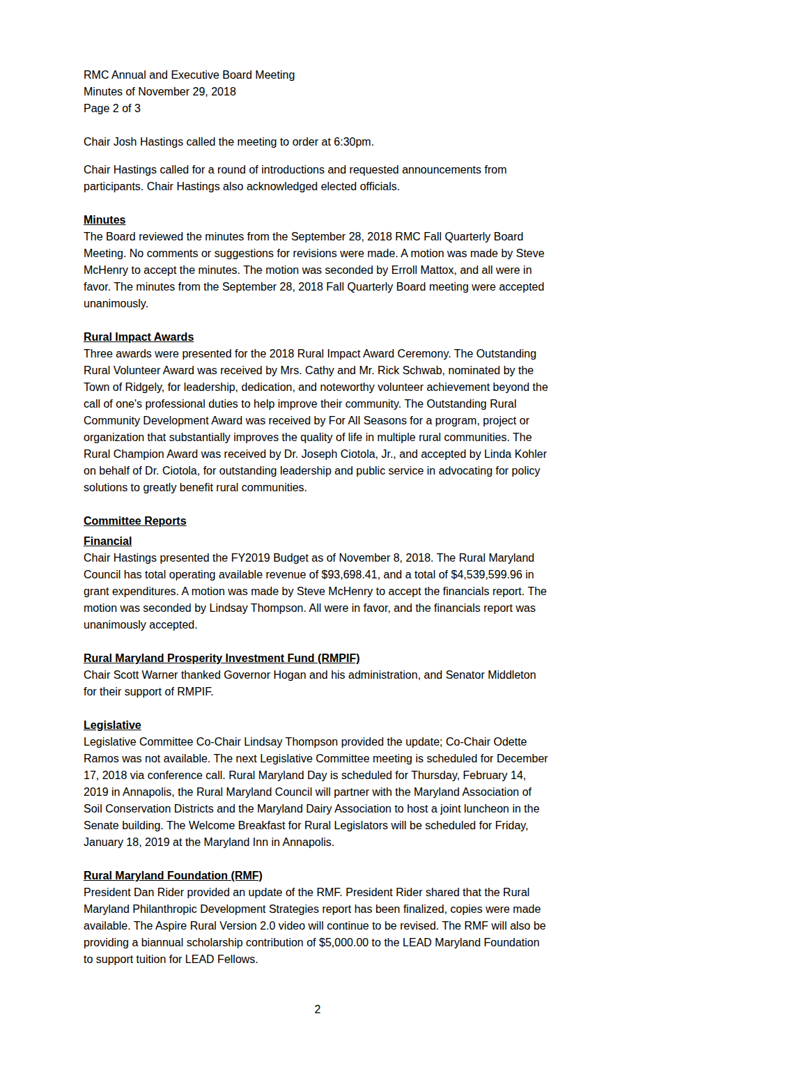RMC Annual and Executive Board Meeting
Minutes of November 29, 2018
Page 2 of 3
Chair Josh Hastings called the meeting to order at 6:30pm.
Chair Hastings called for a round of introductions and requested announcements from participants. Chair Hastings also acknowledged elected officials.
Minutes
The Board reviewed the minutes from the September 28, 2018 RMC Fall Quarterly Board Meeting. No comments or suggestions for revisions were made. A motion was made by Steve McHenry to accept the minutes. The motion was seconded by Erroll Mattox, and all were in favor. The minutes from the September 28, 2018 Fall Quarterly Board meeting were accepted unanimously.
Rural Impact Awards
Three awards were presented for the 2018 Rural Impact Award Ceremony. The Outstanding Rural Volunteer Award was received by Mrs. Cathy and Mr. Rick Schwab, nominated by the Town of Ridgely, for leadership, dedication, and noteworthy volunteer achievement beyond the call of one's professional duties to help improve their community. The Outstanding Rural Community Development Award was received by For All Seasons for a program, project or organization that substantially improves the quality of life in multiple rural communities. The Rural Champion Award was received by Dr. Joseph Ciotola, Jr., and accepted by Linda Kohler on behalf of Dr. Ciotola, for outstanding leadership and public service in advocating for policy solutions to greatly benefit rural communities.
Committee Reports
Financial
Chair Hastings presented the FY2019 Budget as of November 8, 2018. The Rural Maryland Council has total operating available revenue of $93,698.41, and a total of $4,539,599.96 in grant expenditures. A motion was made by Steve McHenry to accept the financials report. The motion was seconded by Lindsay Thompson. All were in favor, and the financials report was unanimously accepted.
Rural Maryland Prosperity Investment Fund (RMPIF)
Chair Scott Warner thanked Governor Hogan and his administration, and Senator Middleton for their support of RMPIF.
Legislative
Legislative Committee Co-Chair Lindsay Thompson provided the update; Co-Chair Odette Ramos was not available. The next Legislative Committee meeting is scheduled for December 17, 2018 via conference call. Rural Maryland Day is scheduled for Thursday, February 14, 2019 in Annapolis, the Rural Maryland Council will partner with the Maryland Association of Soil Conservation Districts and the Maryland Dairy Association to host a joint luncheon in the Senate building. The Welcome Breakfast for Rural Legislators will be scheduled for Friday, January 18, 2019 at the Maryland Inn in Annapolis.
Rural Maryland Foundation (RMF)
President Dan Rider provided an update of the RMF. President Rider shared that the Rural Maryland Philanthropic Development Strategies report has been finalized, copies were made available. The Aspire Rural Version 2.0 video will continue to be revised. The RMF will also be providing a biannual scholarship contribution of $5,000.00 to the LEAD Maryland Foundation to support tuition for LEAD Fellows.
2